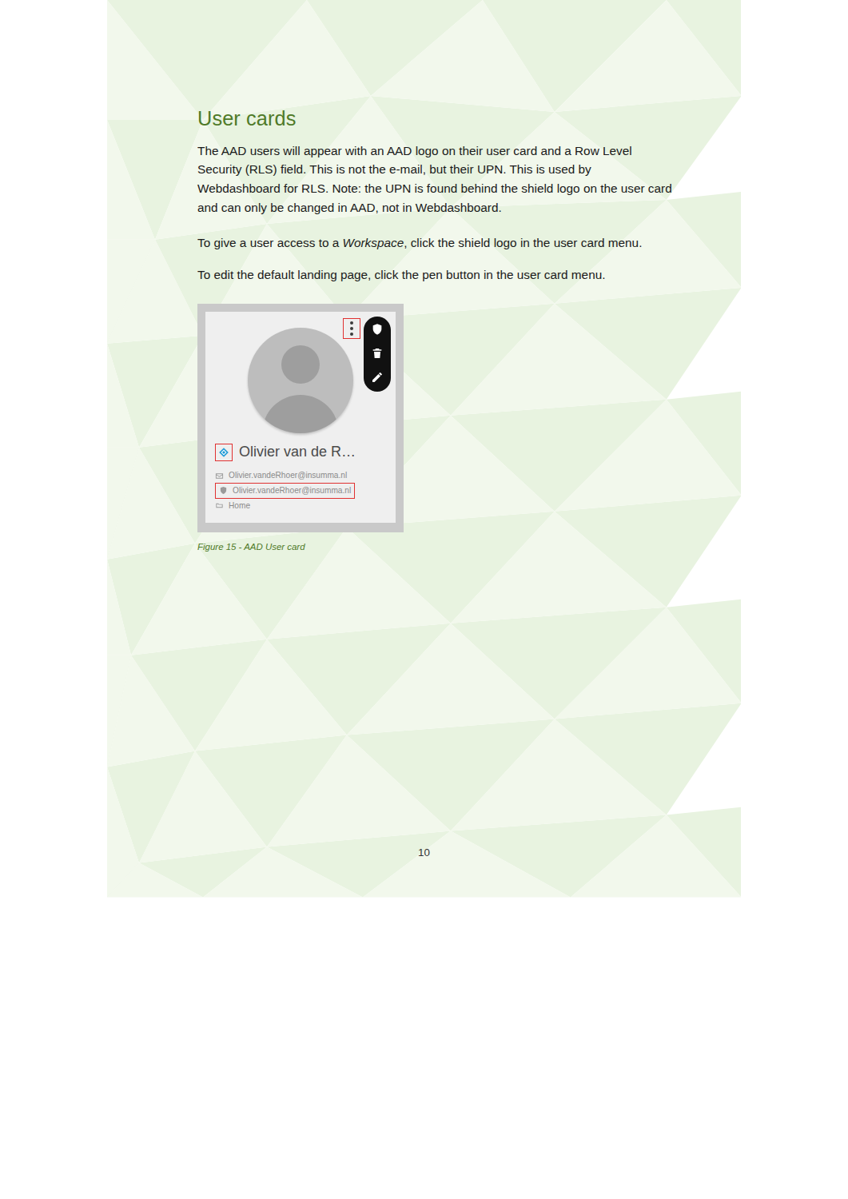User cards
The AAD users will appear with an AAD logo on their user card and a Row Level Security (RLS) field. This is not the e-mail, but their UPN. This is used by Webdashboard for RLS. Note: the UPN is found behind the shield logo on the user card and can only be changed in AAD, not in Webdashboard.
To give a user access to a Workspace, click the shield logo in the user card menu.
To edit the default landing page, click the pen button in the user card menu.
Olivier van de R…
Olivier.vandeRhoer@insumma.nl
Olivier.vandeRhoer@insumma.nl
Home
Figure 15 - AAD User card
10